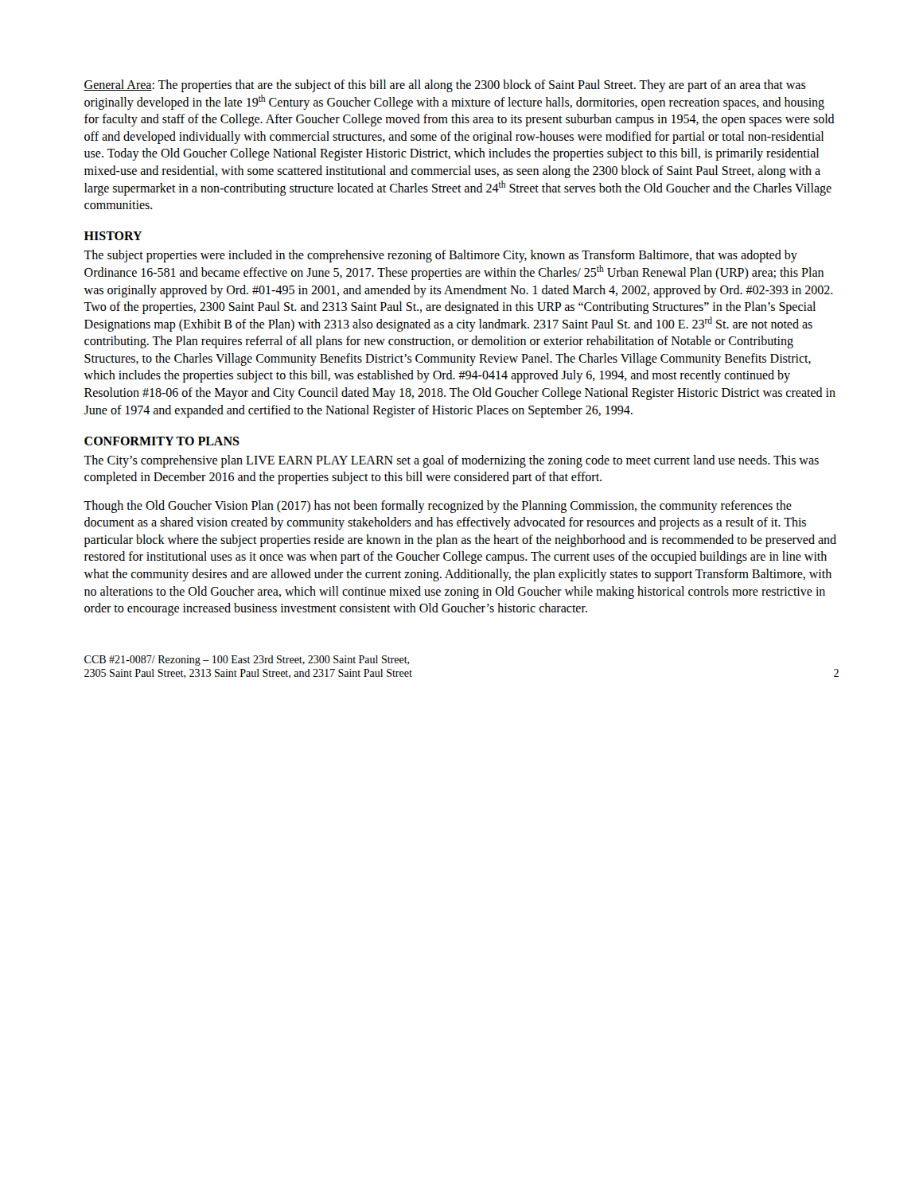General Area: The properties that are the subject of this bill are all along the 2300 block of Saint Paul Street. They are part of an area that was originally developed in the late 19th Century as Goucher College with a mixture of lecture halls, dormitories, open recreation spaces, and housing for faculty and staff of the College. After Goucher College moved from this area to its present suburban campus in 1954, the open spaces were sold off and developed individually with commercial structures, and some of the original row-houses were modified for partial or total non-residential use. Today the Old Goucher College National Register Historic District, which includes the properties subject to this bill, is primarily residential mixed-use and residential, with some scattered institutional and commercial uses, as seen along the 2300 block of Saint Paul Street, along with a large supermarket in a non-contributing structure located at Charles Street and 24th Street that serves both the Old Goucher and the Charles Village communities.
History
The subject properties were included in the comprehensive rezoning of Baltimore City, known as Transform Baltimore, that was adopted by Ordinance 16-581 and became effective on June 5, 2017. These properties are within the Charles/ 25th Urban Renewal Plan (URP) area; this Plan was originally approved by Ord. #01-495 in 2001, and amended by its Amendment No. 1 dated March 4, 2002, approved by Ord. #02-393 in 2002. Two of the properties, 2300 Saint Paul St. and 2313 Saint Paul St., are designated in this URP as “Contributing Structures” in the Plan’s Special Designations map (Exhibit B of the Plan) with 2313 also designated as a city landmark. 2317 Saint Paul St. and 100 E. 23rd St. are not noted as contributing. The Plan requires referral of all plans for new construction, or demolition or exterior rehabilitation of Notable or Contributing Structures, to the Charles Village Community Benefits District’s Community Review Panel. The Charles Village Community Benefits District, which includes the properties subject to this bill, was established by Ord. #94-0414 approved July 6, 1994, and most recently continued by Resolution #18-06 of the Mayor and City Council dated May 18, 2018. The Old Goucher College National Register Historic District was created in June of 1974 and expanded and certified to the National Register of Historic Places on September 26, 1994.
Conformity to Plans
The City’s comprehensive plan LIVE EARN PLAY LEARN set a goal of modernizing the zoning code to meet current land use needs. This was completed in December 2016 and the properties subject to this bill were considered part of that effort.
Though the Old Goucher Vision Plan (2017) has not been formally recognized by the Planning Commission, the community references the document as a shared vision created by community stakeholders and has effectively advocated for resources and projects as a result of it. This particular block where the subject properties reside are known in the plan as the heart of the neighborhood and is recommended to be preserved and restored for institutional uses as it once was when part of the Goucher College campus. The current uses of the occupied buildings are in line with what the community desires and are allowed under the current zoning. Additionally, the plan explicitly states to support Transform Baltimore, with no alterations to the Old Goucher area, which will continue mixed use zoning in Old Goucher while making historical controls more restrictive in order to encourage increased business investment consistent with Old Goucher’s historic character.
CCB #21-0087/ Rezoning – 100 East 23rd Street, 2300 Saint Paul Street, 2305 Saint Paul Street, 2313 Saint Paul Street, and 2317 Saint Paul Street 2